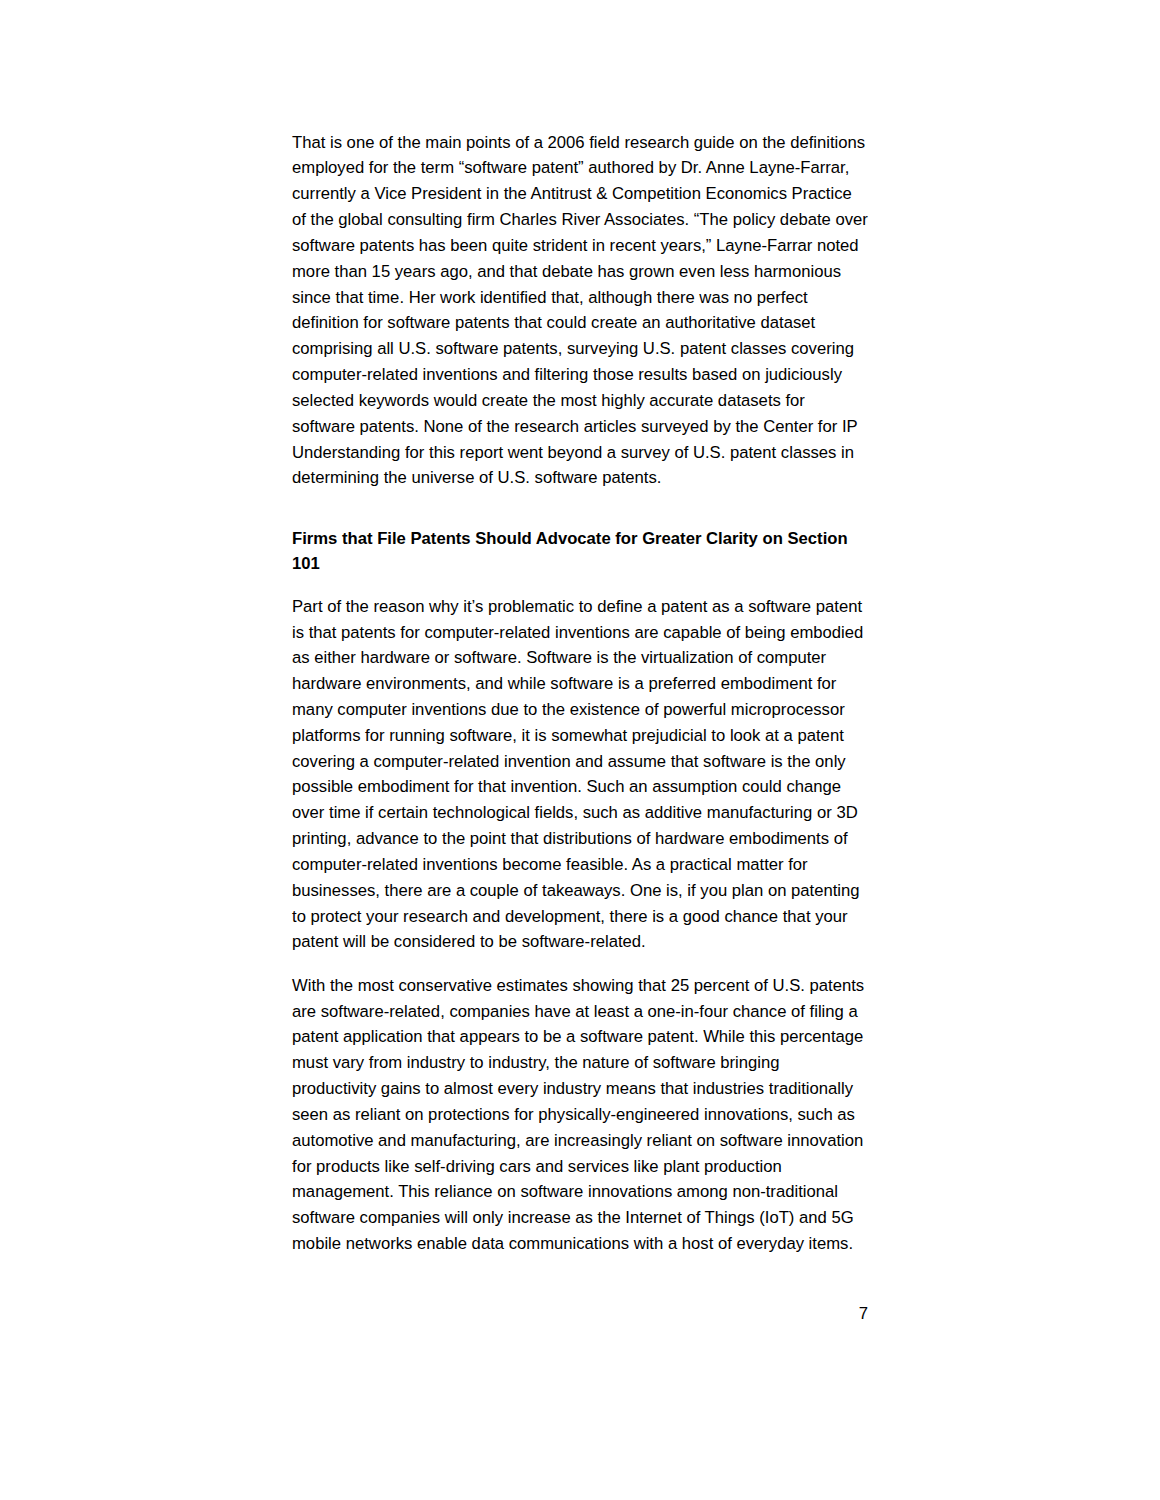That is one of the main points of a 2006 field research guide on the definitions employed for the term “software patent” authored by Dr. Anne Layne-Farrar, currently a Vice President in the Antitrust & Competition Economics Practice of the global consulting firm Charles River Associates. “The policy debate over software patents has been quite strident in recent years,” Layne-Farrar noted more than 15 years ago, and that debate has grown even less harmonious since that time. Her work identified that, although there was no perfect definition for software patents that could create an authoritative dataset comprising all U.S. software patents, surveying U.S. patent classes covering computer-related inventions and filtering those results based on judiciously selected keywords would create the most highly accurate datasets for software patents. None of the research articles surveyed by the Center for IP Understanding for this report went beyond a survey of U.S. patent classes in determining the universe of U.S. software patents.
Firms that File Patents Should Advocate for Greater Clarity on Section 101
Part of the reason why it’s problematic to define a patent as a software patent is that patents for computer-related inventions are capable of being embodied as either hardware or software. Software is the virtualization of computer hardware environments, and while software is a preferred embodiment for many computer inventions due to the existence of powerful microprocessor platforms for running software, it is somewhat prejudicial to look at a patent covering a computer-related invention and assume that software is the only possible embodiment for that invention. Such an assumption could change over time if certain technological fields, such as additive manufacturing or 3D printing, advance to the point that distributions of hardware embodiments of computer-related inventions become feasible. As a practical matter for businesses, there are a couple of takeaways. One is, if you plan on patenting to protect your research and development, there is a good chance that your patent will be considered to be software-related.
With the most conservative estimates showing that 25 percent of U.S. patents are software-related, companies have at least a one-in-four chance of filing a patent application that appears to be a software patent. While this percentage must vary from industry to industry, the nature of software bringing productivity gains to almost every industry means that industries traditionally seen as reliant on protections for physically-engineered innovations, such as automotive and manufacturing, are increasingly reliant on software innovation for products like self-driving cars and services like plant production management. This reliance on software innovations among non-traditional software companies will only increase as the Internet of Things (IoT) and 5G mobile networks enable data communications with a host of everyday items.
7